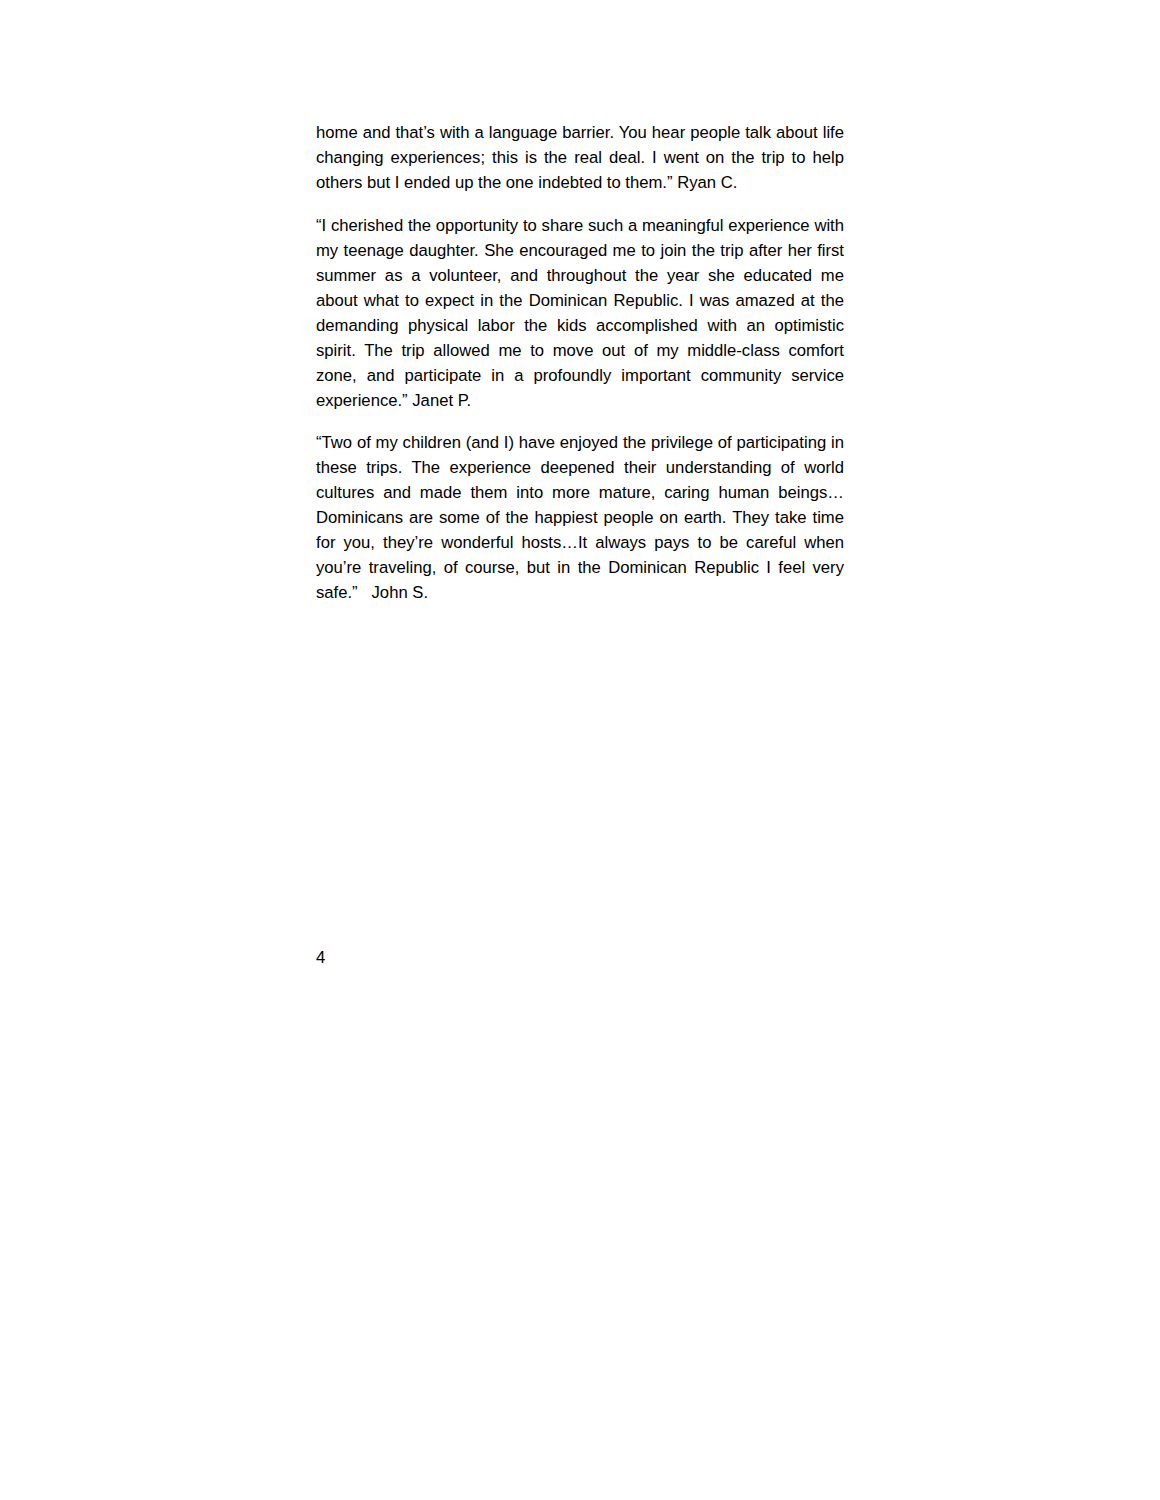home and that’s with a language barrier. You hear people talk about life changing experiences; this is the real deal. I went on the trip to help others but I ended up the one indebted to them.” Ryan C.
“I cherished the opportunity to share such a meaningful experience with my teenage daughter. She encouraged me to join the trip after her first summer as a volunteer, and throughout the year she educated me about what to expect in the Dominican Republic. I was amazed at the demanding physical labor the kids accomplished with an optimistic spirit. The trip allowed me to move out of my middle-class comfort zone, and participate in a profoundly important community service experience.” Janet P.
“Two of my children (and I) have enjoyed the privilege of participating in these trips. The experience deepened their understanding of world cultures and made them into more mature, caring human beings… Dominicans are some of the happiest people on earth. They take time for you, they’re wonderful hosts…It always pays to be careful when you’re traveling, of course, but in the Dominican Republic I feel very safe.” John S.
4